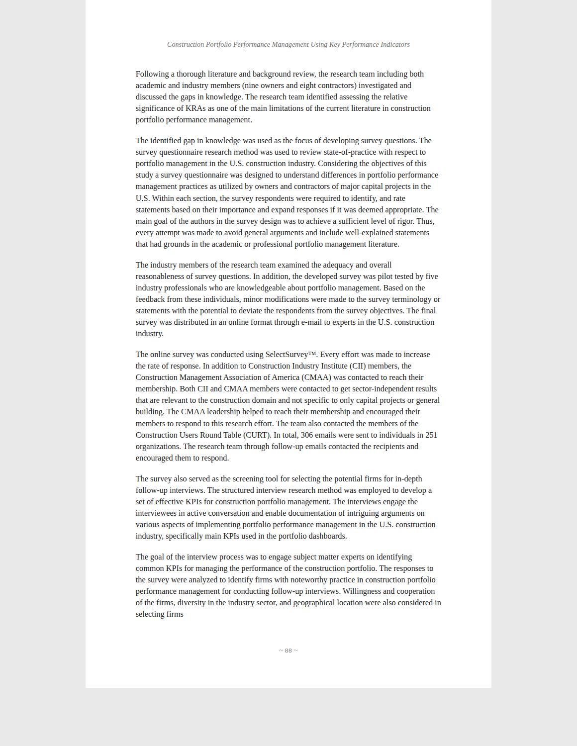Construction Portfolio Performance Management Using Key Performance Indicators
Following a thorough literature and background review, the research team including both academic and industry members (nine owners and eight contractors) investigated and discussed the gaps in knowledge. The research team identified assessing the relative significance of KRAs as one of the main limitations of the current literature in construction portfolio performance management.
The identified gap in knowledge was used as the focus of developing survey questions. The survey questionnaire research method was used to review state-of-practice with respect to portfolio management in the U.S. construction industry. Considering the objectives of this study a survey questionnaire was designed to understand differences in portfolio performance management practices as utilized by owners and contractors of major capital projects in the U.S. Within each section, the survey respondents were required to identify, and rate statements based on their importance and expand responses if it was deemed appropriate. The main goal of the authors in the survey design was to achieve a sufficient level of rigor. Thus, every attempt was made to avoid general arguments and include well-explained statements that had grounds in the academic or professional portfolio management literature.
The industry members of the research team examined the adequacy and overall reasonableness of survey questions. In addition, the developed survey was pilot tested by five industry professionals who are knowledgeable about portfolio management. Based on the feedback from these individuals, minor modifications were made to the survey terminology or statements with the potential to deviate the respondents from the survey objectives. The final survey was distributed in an online format through e-mail to experts in the U.S. construction industry.
The online survey was conducted using SelectSurvey™. Every effort was made to increase the rate of response. In addition to Construction Industry Institute (CII) members, the Construction Management Association of America (CMAA) was contacted to reach their membership. Both CII and CMAA members were contacted to get sector-independent results that are relevant to the construction domain and not specific to only capital projects or general building. The CMAA leadership helped to reach their membership and encouraged their members to respond to this research effort. The team also contacted the members of the Construction Users Round Table (CURT). In total, 306 emails were sent to individuals in 251 organizations. The research team through follow-up emails contacted the recipients and encouraged them to respond.
The survey also served as the screening tool for selecting the potential firms for in-depth follow-up interviews. The structured interview research method was employed to develop a set of effective KPIs for construction portfolio management. The interviews engage the interviewees in active conversation and enable documentation of intriguing arguments on various aspects of implementing portfolio performance management in the U.S. construction industry, specifically main KPIs used in the portfolio dashboards.
The goal of the interview process was to engage subject matter experts on identifying common KPIs for managing the performance of the construction portfolio. The responses to the survey were analyzed to identify firms with noteworthy practice in construction portfolio performance management for conducting follow-up interviews. Willingness and cooperation of the firms, diversity in the industry sector, and geographical location were also considered in selecting firms
~ 88 ~